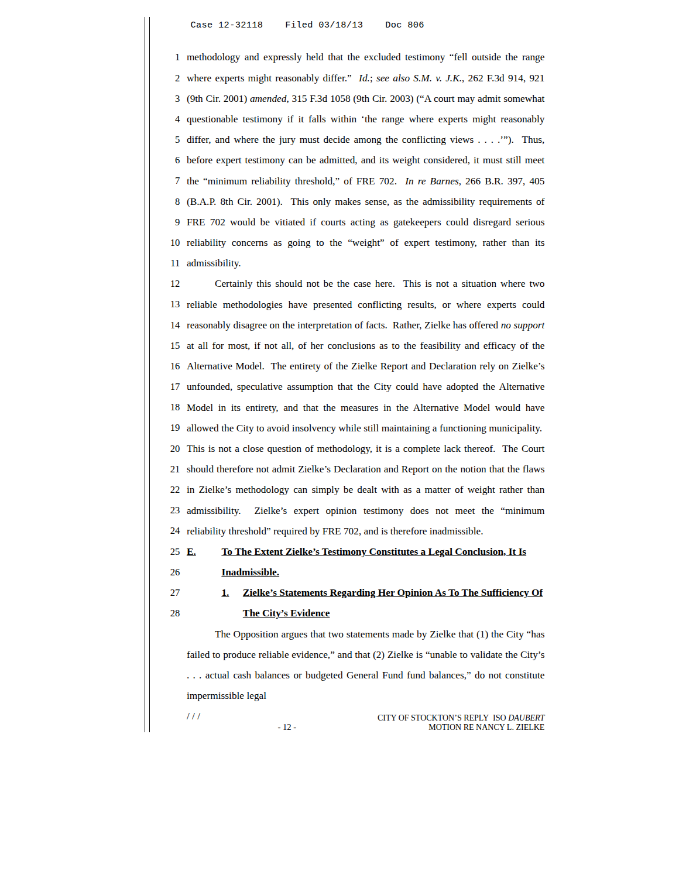Case 12-32118 Filed 03/18/13 Doc 806
1
2
3
4
5
6
7
8
9
10
11
12
13
14
15
16
17
18
19
20
21
22
23
24
25
26
27
28
methodology and expressly held that the excluded testimony “fell outside the range where experts might reasonably differ.” Id.; see also S.M. v. J.K., 262 F.3d 914, 921 (9th Cir. 2001) amended, 315 F.3d 1058 (9th Cir. 2003) (“A court may admit somewhat questionable testimony if it falls within ‘the range where experts might reasonably differ, and where the jury must decide among the conflicting views . . . .’”). Thus, before expert testimony can be admitted, and its weight considered, it must still meet the “minimum reliability threshold,” of FRE 702. In re Barnes, 266 B.R. 397, 405 (B.A.P. 8th Cir. 2001). This only makes sense, as the admissibility requirements of FRE 702 would be vitiated if courts acting as gatekeepers could disregard serious reliability concerns as going to the “weight” of expert testimony, rather than its admissibility.
Certainly this should not be the case here. This is not a situation where two reliable methodologies have presented conflicting results, or where experts could reasonably disagree on the interpretation of facts. Rather, Zielke has offered no support at all for most, if not all, of her conclusions as to the feasibility and efficacy of the Alternative Model. The entirety of the Zielke Report and Declaration rely on Zielke’s unfounded, speculative assumption that the City could have adopted the Alternative Model in its entirety, and that the measures in the Alternative Model would have allowed the City to avoid insolvency while still maintaining a functioning municipality. This is not a close question of methodology, it is a complete lack thereof. The Court should therefore not admit Zielke’s Declaration and Report on the notion that the flaws in Zielke’s methodology can simply be dealt with as a matter of weight rather than admissibility. Zielke’s expert opinion testimony does not meet the “minimum reliability threshold” required by FRE 702, and is therefore inadmissible.
E.
To The Extent Zielke’s Testimony Constitutes a Legal Conclusion, It Is Inadmissible.
1.
Zielke’s Statements Regarding Her Opinion As To The Sufficiency Of The City’s Evidence
The Opposition argues that two statements made by Zielke that (1) the City “has failed to produce reliable evidence,” and that (2) Zielke is “unable to validate the City’s . . . actual cash balances or budgeted General Fund fund balances,” do not constitute impermissible legal
/ / /
- 12 -
CITY OF STOCKTON’S REPLY ISO DAUBERT
MOTION RE NANCY L. ZIELKE